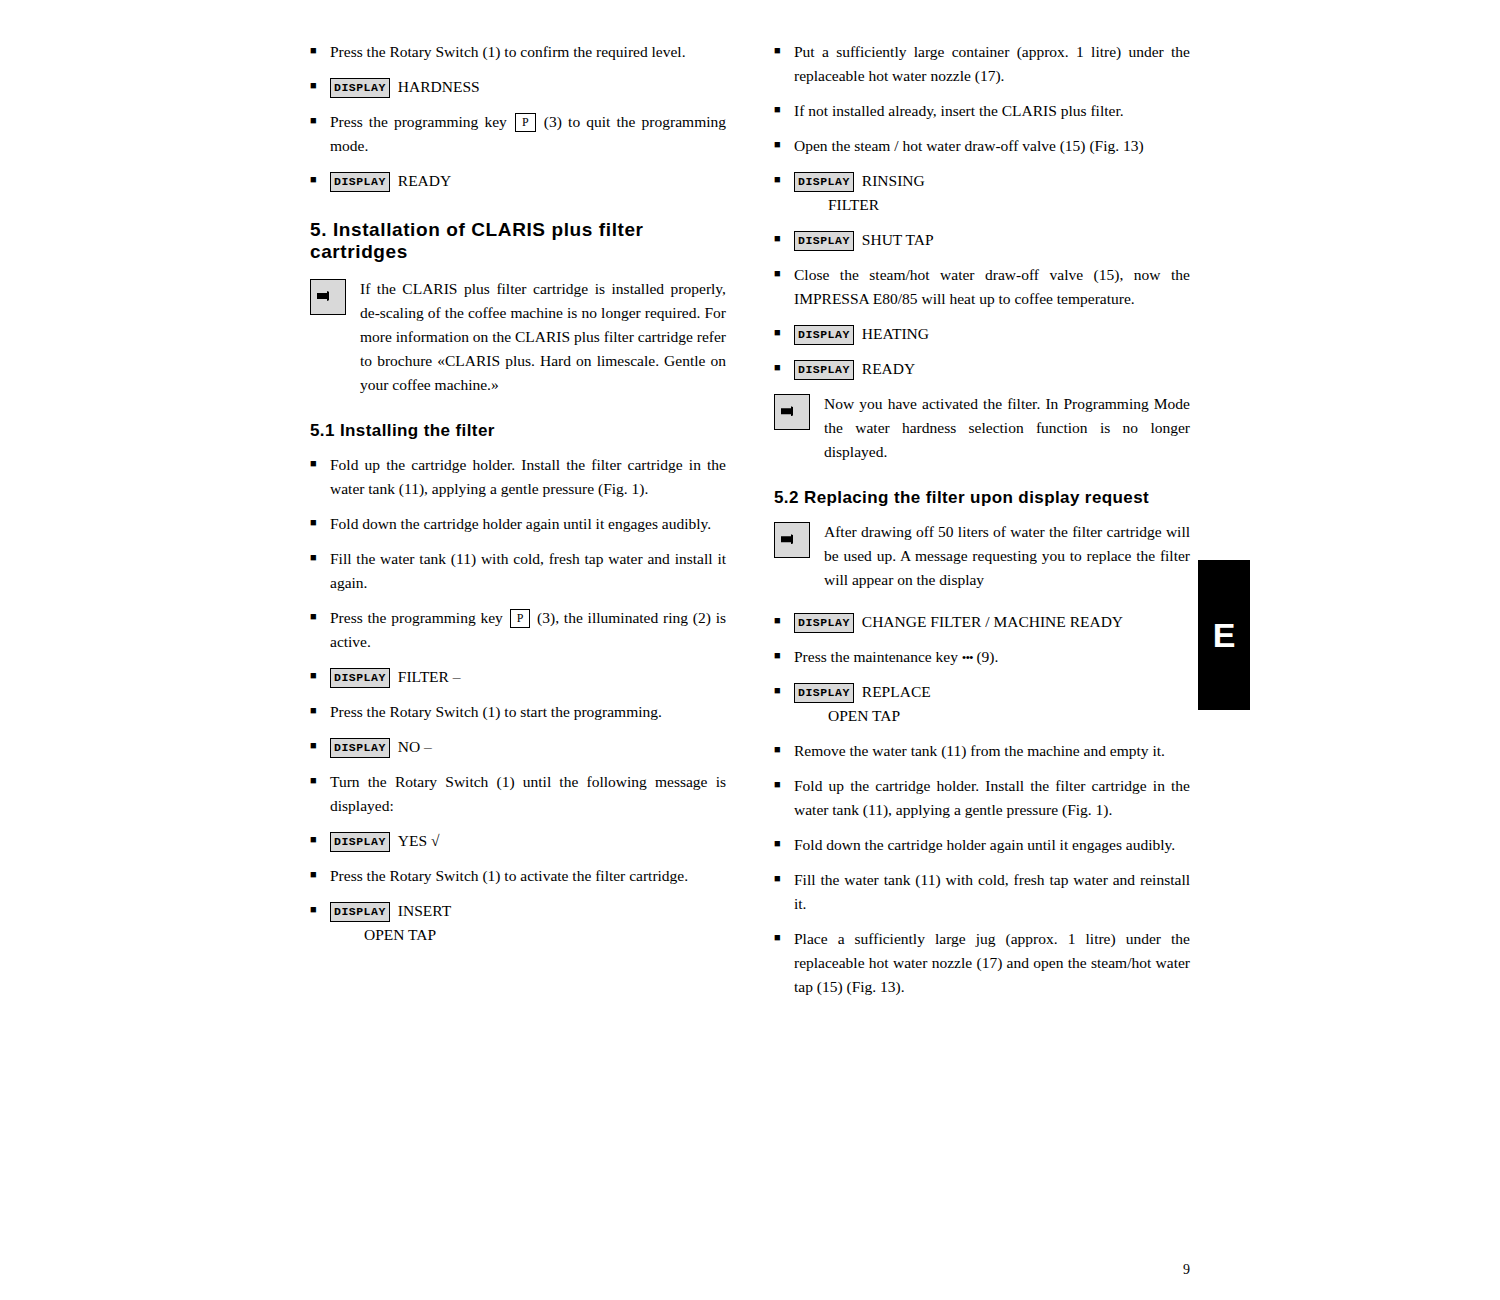E
Press the Rotary Switch (1) to confirm the required level.
DISPLAYHARDNESS
Press the programming key P (3) to quit the programming mode.
DISPLAYREADY
5. Installation of CLARIS plus filter cartridges
If the CLARIS plus filter cartridge is installed properly, de-scaling of the coffee machine is no longer required. For more information on the CLARIS plus filter cartridge refer to brochure «CLARIS plus. Hard on limescale. Gentle on your coffee machine.»
5.1 Installing the filter
Fold up the cartridge holder. Install the filter cartridge in the water tank (11), applying a gentle pressure (Fig. 1).
Fold down the cartridge holder again until it engages audibly.
Fill the water tank (11) with cold, fresh tap water and install it again.
Press the programming key P (3), the illuminated ring (2) is active.
DISPLAYFILTER –
Press the Rotary Switch (1) to start the programming.
DISPLAYNO –
Turn the Rotary Switch (1) until the following message is displayed:
DISPLAYYES √
Press the Rotary Switch (1) to activate the filter cartridge.
DISPLAYINSERT
OPEN TAP
Put a sufficiently large container (approx. 1 litre) under the replaceable hot water nozzle (17).
If not installed already, insert the CLARIS plus filter.
Open the steam / hot water draw-off valve (15) (Fig. 13)
DISPLAYRINSING
FILTER
DISPLAYSHUT TAP
Close the steam/hot water draw-off valve (15), now the IMPRESSA E80/85 will heat up to coffee temperature.
DISPLAYHEATING
DISPLAYREADY
Now you have activated the filter. In Programming Mode the water hardness selection function is no longer displayed.
5.2 Replacing the filter upon display request
After drawing off 50 liters of water the filter cartridge will be used up. A message requesting you to replace the filter will appear on the display
DISPLAYCHANGE FILTER / MACHINE READY
Press the maintenance key ••• (9).
DISPLAYREPLACE
OPEN TAP
Remove the water tank (11) from the machine and empty it.
Fold up the cartridge holder. Install the filter cartridge in the water tank (11), applying a gentle pressure (Fig. 1).
Fold down the cartridge holder again until it engages audibly.
Fill the water tank (11) with cold, fresh tap water and reinstall it.
Place a sufficiently large jug (approx. 1 litre) under the replaceable hot water nozzle (17) and open the steam/hot water tap (15) (Fig. 13).
9